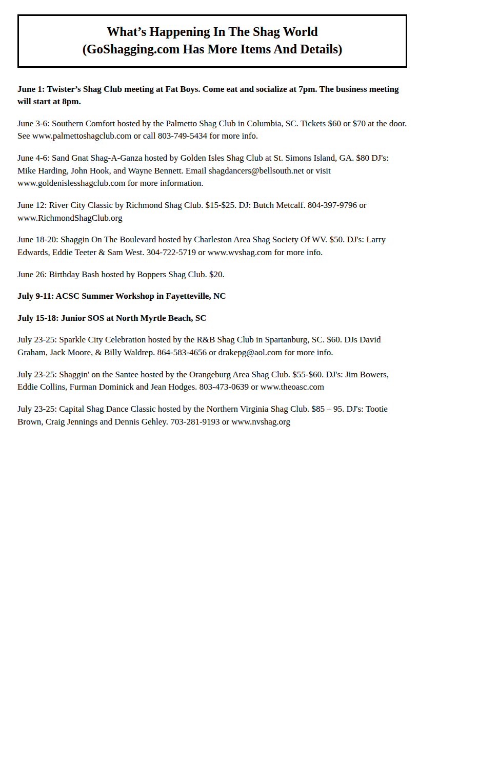What’s Happening In The Shag World (GoShagging.com Has More Items And Details)
June 1: Twister’s Shag Club meeting at Fat Boys. Come eat and socialize at 7pm. The business meeting will start at 8pm.
June 3-6: Southern Comfort hosted by the Palmetto Shag Club in Columbia, SC. Tickets $60 or $70 at the door. See www.palmettoshagclub.com or call 803-749-5434 for more info.
June 4-6: Sand Gnat Shag-A-Ganza hosted by Golden Isles Shag Club at St. Simons Island, GA. $80 DJ's: Mike Harding, John Hook, and Wayne Bennett. Email shagdancers@bellsouth.net or visit www.goldenislesshagclub.com for more information.
June 12: River City Classic by Richmond Shag Club. $15-$25. DJ: Butch Metcalf. 804-397-9796 or www.RichmondShagClub.org
June 18-20: Shaggin On The Boulevard hosted by Charleston Area Shag Society Of WV. $50. DJ's: Larry Edwards, Eddie Teeter & Sam West. 304-722-5719 or www.wvshag.com for more info.
June 26: Birthday Bash hosted by Boppers Shag Club. $20.
July 9-11: ACSC Summer Workshop in Fayetteville, NC
July 15-18: Junior SOS at North Myrtle Beach, SC
July 23-25: Sparkle City Celebration hosted by the R&B Shag Club in Spartanburg, SC. $60. DJs David Graham, Jack Moore, & Billy Waldrep. 864-583-4656 or drakepg@aol.com for more info.
July 23-25: Shaggin' on the Santee hosted by the Orangeburg Area Shag Club. $55-$60. DJ's: Jim Bowers, Eddie Collins, Furman Dominick and Jean Hodges. 803-473-0639 or www.theoasc.com
July 23-25: Capital Shag Dance Classic hosted by the Northern Virginia Shag Club. $85 – 95. DJ's: Tootie Brown, Craig Jennings and Dennis Gehley. 703-281-9193 or www.nvshag.org